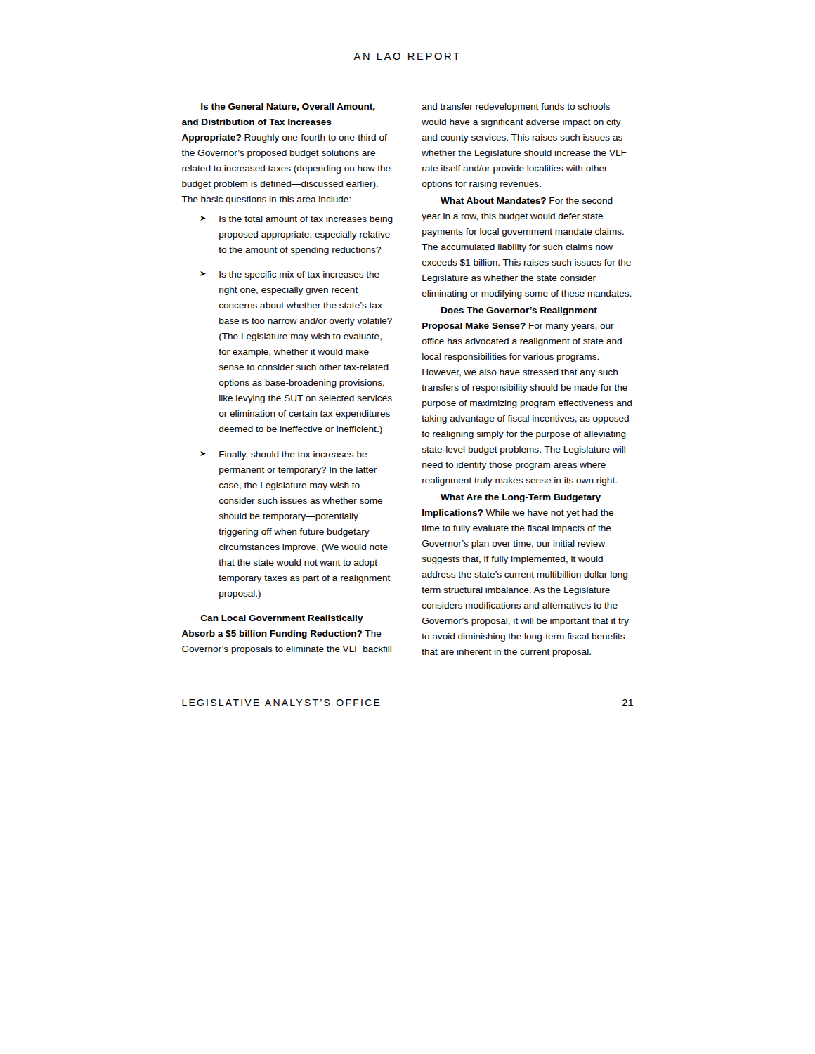AN LAO REPORT
Is the General Nature, Overall Amount, and Distribution of Tax Increases Appropriate? Roughly one-fourth to one-third of the Governor’s proposed budget solutions are related to increased taxes (depending on how the budget problem is defined—discussed earlier). The basic questions in this area include:
Is the total amount of tax increases being proposed appropriate, especially relative to the amount of spending reductions?
Is the specific mix of tax increases the right one, especially given recent concerns about whether the state’s tax base is too narrow and/or overly volatile? (The Legislature may wish to evaluate, for example, whether it would make sense to consider such other tax-related options as base-broadening provisions, like levying the SUT on selected services or elimination of certain tax expenditures deemed to be ineffective or inefficient.)
Finally, should the tax increases be permanent or temporary? In the latter case, the Legislature may wish to consider such issues as whether some should be temporary—potentially triggering off when future budgetary circumstances improve. (We would note that the state would not want to adopt temporary taxes as part of a realignment proposal.)
Can Local Government Realistically Absorb a $5 billion Funding Reduction? The Governor’s proposals to eliminate the VLF backfill and transfer redevelopment funds to schools would have a significant adverse impact on city and county services. This raises such issues as whether the Legislature should increase the VLF rate itself and/or provide localities with other options for raising revenues.
What About Mandates? For the second year in a row, this budget would defer state payments for local government mandate claims. The accumulated liability for such claims now exceeds $1 billion. This raises such issues for the Legislature as whether the state consider eliminating or modifying some of these mandates.
Does The Governor’s Realignment Proposal Make Sense? For many years, our office has advocated a realignment of state and local responsibilities for various programs. However, we also have stressed that any such transfers of responsibility should be made for the purpose of maximizing program effectiveness and taking advantage of fiscal incentives, as opposed to realigning simply for the purpose of alleviating state-level budget problems. The Legislature will need to identify those program areas where realignment truly makes sense in its own right.
What Are the Long-Term Budgetary Implications? While we have not yet had the time to fully evaluate the fiscal impacts of the Governor’s plan over time, our initial review suggests that, if fully implemented, it would address the state’s current multibillion dollar long-term structural imbalance. As the Legislature considers modifications and alternatives to the Governor’s proposal, it will be important that it try to avoid diminishing the long-term fiscal benefits that are inherent in the current proposal.
LEGISLATIVE ANALYST’S OFFICE 21